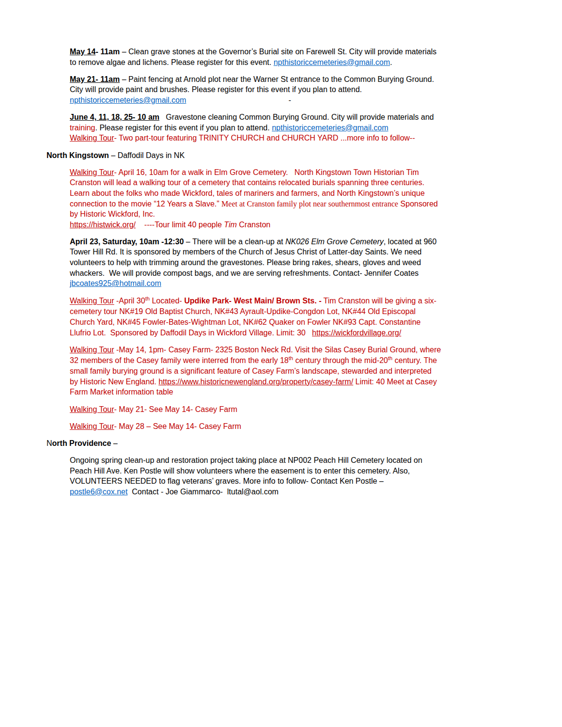May 14- 11am – Clean grave stones at the Governor’s Burial site on Farewell St. City will provide materials to remove algae and lichens. Please register for this event. npthistoriccemeteries@gmail.com.
May 21- 11am – Paint fencing at Arnold plot near the Warner St entrance to the Common Burying Ground. City will provide paint and brushes. Please register for this event if you plan to attend. npthistoriccemeteries@gmail.com -
June 4, 11, 18, 25- 10 am Gravestone cleaning Common Burying Ground. City will provide materials and training. Please register for this event if you plan to attend. npthistoriccemeteries@gmail.com
Walking Tour- Two part-tour featuring TRINITY CHURCH and CHURCH YARD ...more info to follow--
North Kingstown – Daffodil Days in NK
Walking Tour- April 16, 10am for a walk in Elm Grove Cemetery. North Kingstown Town Historian Tim Cranston will lead a walking tour of a cemetery that contains relocated burials spanning three centuries. Learn about the folks who made Wickford, tales of mariners and farmers, and North Kingstown’s unique connection to the movie “12 Years a Slave.” Meet at Cranston family plot near southernmost entrance Sponsored by Historic Wickford, Inc.
https://histwick.org/ ----Tour limit 40 people Tim Cranston
April 23, Saturday, 10am -12:30 – There will be a clean-up at NK026 Elm Grove Cemetery, located at 960 Tower Hill Rd. It is sponsored by members of the Church of Jesus Christ of Latter-day Saints. We need volunteers to help with trimming around the gravestones. Please bring rakes, shears, gloves and weed whackers. We will provide compost bags, and we are serving refreshments. Contact- Jennifer Coates jbcoates925@hotmail.com
Walking Tour -April 30th Located- Updike Park- West Main/ Brown Sts. - Tim Cranston will be giving a six-cemetery tour NK#19 Old Baptist Church, NK#43 Ayrault-Updike-Congdon Lot, NK#44 Old Episcopal Church Yard, NK#45 Fowler-Bates-Wightman Lot, NK#62 Quaker on Fowler NK#93 Capt. Constantine Llufrio Lot. Sponsored by Daffodil Days in Wickford Village. Limit: 30 https://wickfordvillage.org/
Walking Tour -May 14, 1pm- Casey Farm- 2325 Boston Neck Rd. Visit the Silas Casey Burial Ground, where 32 members of the Casey family were interred from the early 18th century through the mid-20th century. The small family burying ground is a significant feature of Casey Farm’s landscape, stewarded and interpreted by Historic New England. https://www.historicnewengland.org/property/casey-farm/ Limit: 40 Meet at Casey Farm Market information table
Walking Tour- May 21- See May 14- Casey Farm
Walking Tour- May 28 – See May 14- Casey Farm
North Providence –
Ongoing spring clean-up and restoration project taking place at NP002 Peach Hill Cemetery located on Peach Hill Ave. Ken Postle will show volunteers where the easement is to enter this cemetery. Also, VOLUNTEERS NEEDED to flag veterans’ graves. More info to follow- Contact Ken Postle – postle6@cox.net Contact - Joe Giammarco- ltutal@aol.com